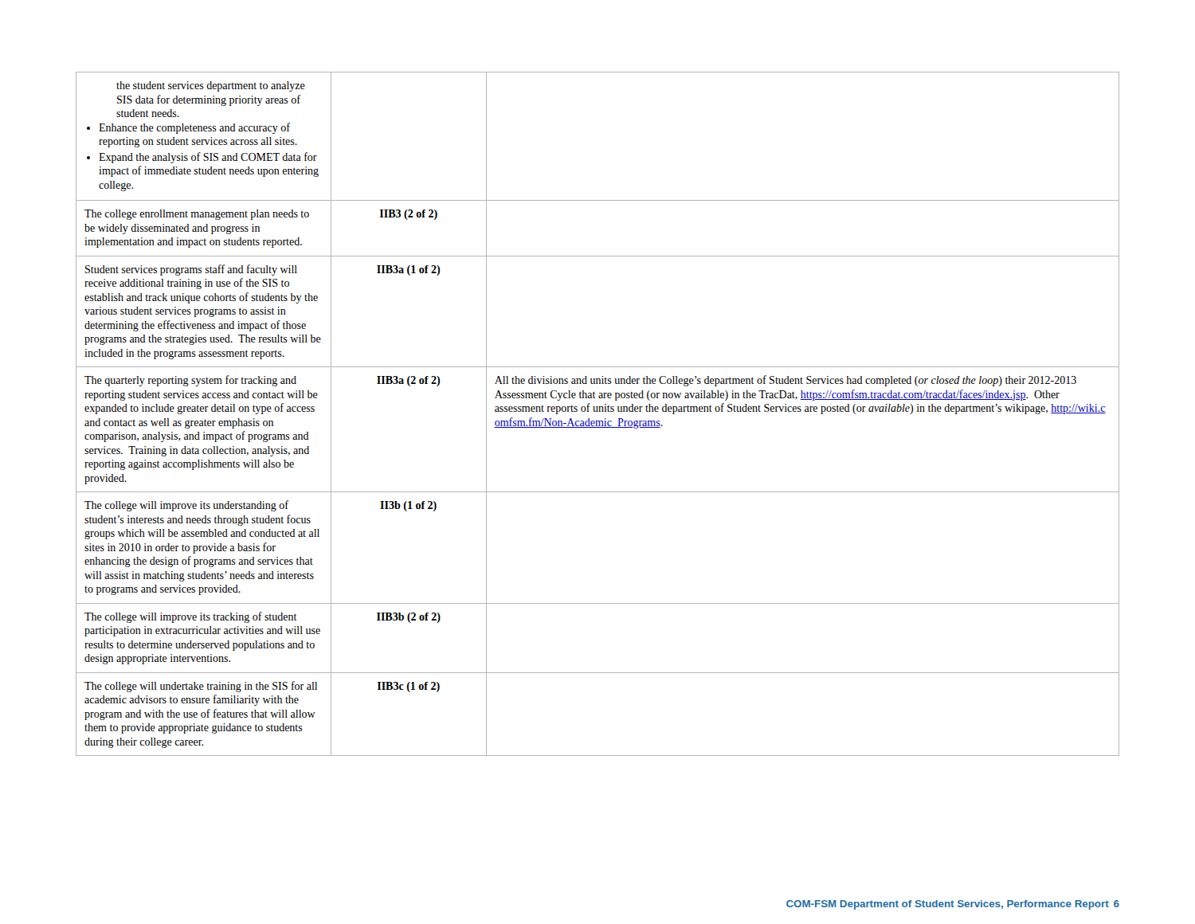| the student services department to analyze SIS data for determining priority areas of student needs. Enhance the completeness and accuracy of reporting on student services across all sites. Expand the analysis of SIS and COMET data for impact of immediate student needs upon entering college. | | |
| The college enrollment management plan needs to be widely disseminated and progress in implementation and impact on students reported. | IIB3 (2 of 2) | |
| Student services programs staff and faculty will receive additional training in use of the SIS to establish and track unique cohorts of students by the various student services programs to assist in determining the effectiveness and impact of those programs and the strategies used. The results will be included in the programs assessment reports. | IIB3a (1 of 2) | |
| The quarterly reporting system for tracking and reporting student services access and contact will be expanded to include greater detail on type of access and contact as well as greater emphasis on comparison, analysis, and impact of programs and services. Training in data collection, analysis, and reporting against accomplishments will also be provided. | IIB3a (2 of 2) | All the divisions and units under the College’s department of Student Services had completed ( or closed the loop ) their 2012-2013 Assessment Cycle that are posted (or now available) in the TracDat, https://comfsm.tracdat.com/tracdat/faces/index.jsp . Other assessment reports of units under the department of Student Services are posted (or available ) in the department’s wikipage, http://wiki.comfsm.fm/Non-Academic_Programs . |
| The college will improve its understanding of student’s interests and needs through student focus groups which will be assembled and conducted at all sites in 2010 in order to provide a basis for enhancing the design of programs and services that will assist in matching students’ needs and interests to programs and services provided. | II3b (1 of 2) | |
| The college will improve its tracking of student participation in extracurricular activities and will use results to determine underserved populations and to design appropriate interventions. | IIB3b (2 of 2) | |
| The college will undertake training in the SIS for all academic advisors to ensure familiarity with the program and with the use of features that will allow them to provide appropriate guidance to students during their college career. | IIB3c (1 of 2) | |
COM-FSM Department of Student Services, Performance Report6